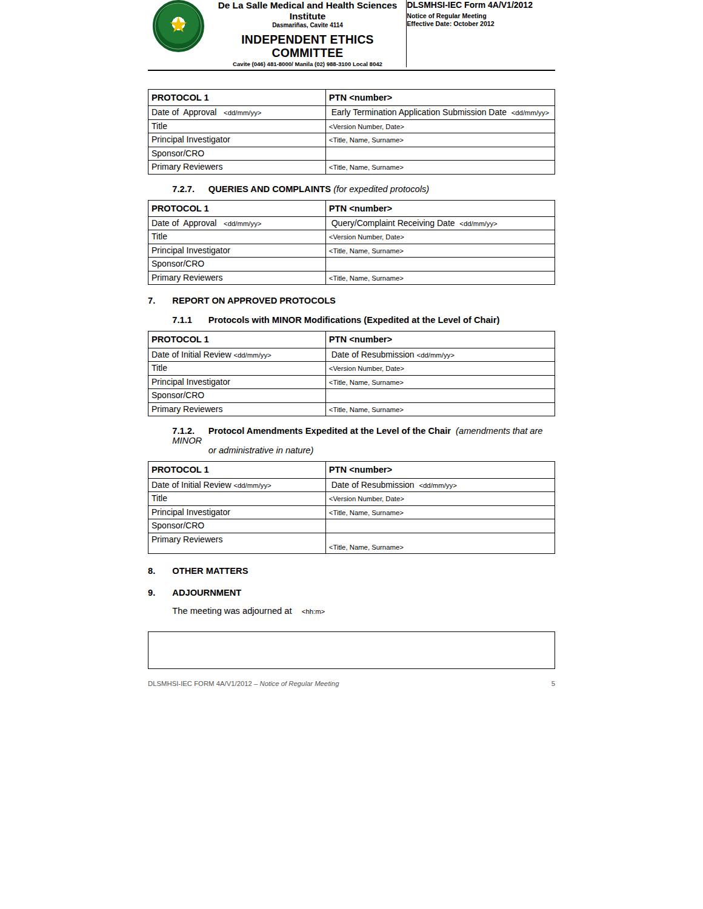| | De La Salle Medical and Health Sciences Institute Dasmariñas, Cavite 4114 INDEPENDENT ETHICS COMMITTEE Cavite (046) 481-8000/ Manila (02) 988-3100 Local 8042 | DLSMHSI-IEC Form 4A/V1/2012 Notice of Regular Meeting Effective Date: October 2012 |
| PROTOCOL 1 | PTN <number> |
| Date of Approval <dd/mm/yy> | Early Termination Application Submission Date <dd/mm/yy> |
| Title | <Version Number, Date> |
| Principal Investigator | <Title, Name, Surname> |
| Sponsor/CRO | |
| Primary Reviewers | <Title, Name, Surname> |
7.2.7. QUERIES AND COMPLAINTS (for expedited protocols)
| PROTOCOL 1 | PTN <number> |
| Date of Approval <dd/mm/yy> | Query/Complaint Receiving Date <dd/mm/yy> |
| Title | <Version Number, Date> |
| Principal Investigator | <Title, Name, Surname> |
| Sponsor/CRO | |
| Primary Reviewers | <Title, Name, Surname> |
7. REPORT ON APPROVED PROTOCOLS
7.1.1 Protocols with MINOR Modifications (Expedited at the Level of Chair)
| PROTOCOL 1 | PTN <number> |
| Date of Initial Review <dd/mm/yy> | Date of Resubmission <dd/mm/yy> |
| Title | <Version Number, Date> |
| Principal Investigator | <Title, Name, Surname> |
| Sponsor/CRO | |
| Primary Reviewers | <Title, Name, Surname> |
7.1.2. Protocol Amendments Expedited at the Level of the Chair (amendments that are MINOR or administrative in nature)
| PROTOCOL 1 | PTN <number> |
| Date of Initial Review <dd/mm/yy> | Date of Resubmission <dd/mm/yy> |
| Title | <Version Number, Date> |
| Principal Investigator | <Title, Name, Surname> |
| Sponsor/CRO | |
| Primary Reviewers | <Title, Name, Surname> |
8. OTHER MATTERS
9. ADJOURNMENT
The meeting was adjourned at <hh:m>
DLSMHSI-IEC FORM 4A/V1/2012 – Notice of Regular Meeting
5